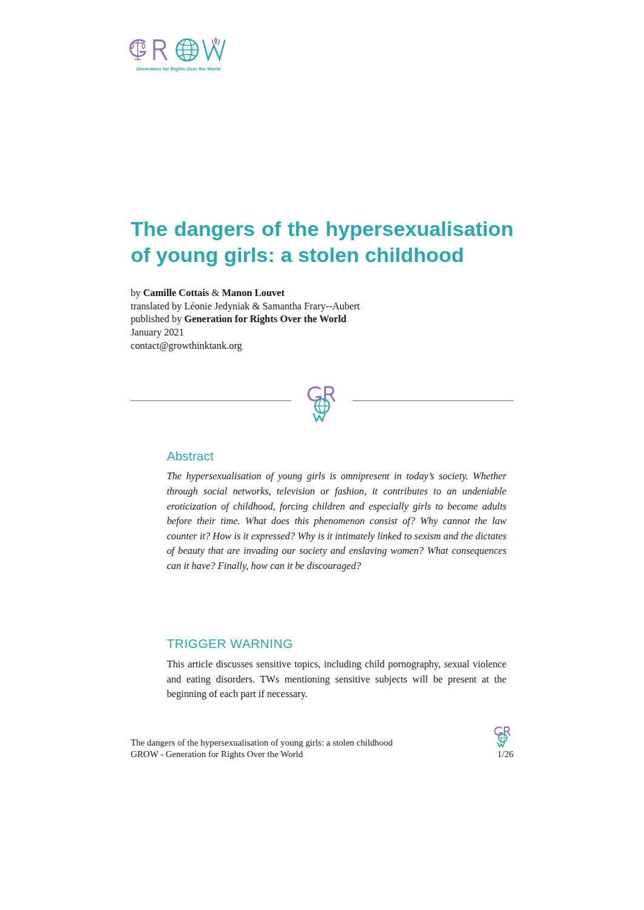GROW logo Generation for Rights Over the World
The dangers of the hypersexualisation of young girls: a stolen childhood
by Camille Cottais & Manon Louvet
translated by Léonie Jedyniak & Samantha Frary--Aubert
published by Generation for Rights Over the World
January 2021
contact@growthinktank.org
Abstract
The hypersexualisation of young girls is omnipresent in today’s society. Whether through social networks, television or fashion, it contributes to an undeniable eroticization of childhood, forcing children and especially girls to become adults before their time. What does this phenomenon consist of? Why cannot the law counter it? How is it expressed? Why is it intimately linked to sexism and the dictates of beauty that are invading our society and enslaving women? What consequences can it have? Finally, how can it be discouraged?
TRIGGER WARNING
This article discusses sensitive topics, including child pornography, sexual violence and eating disorders. TWs mentioning sensitive subjects will be present at the beginning of each part if necessary.
The dangers of the hypersexualisation of young girls: a stolen childhood
GROW - Generation for Rights Over the World
1/26